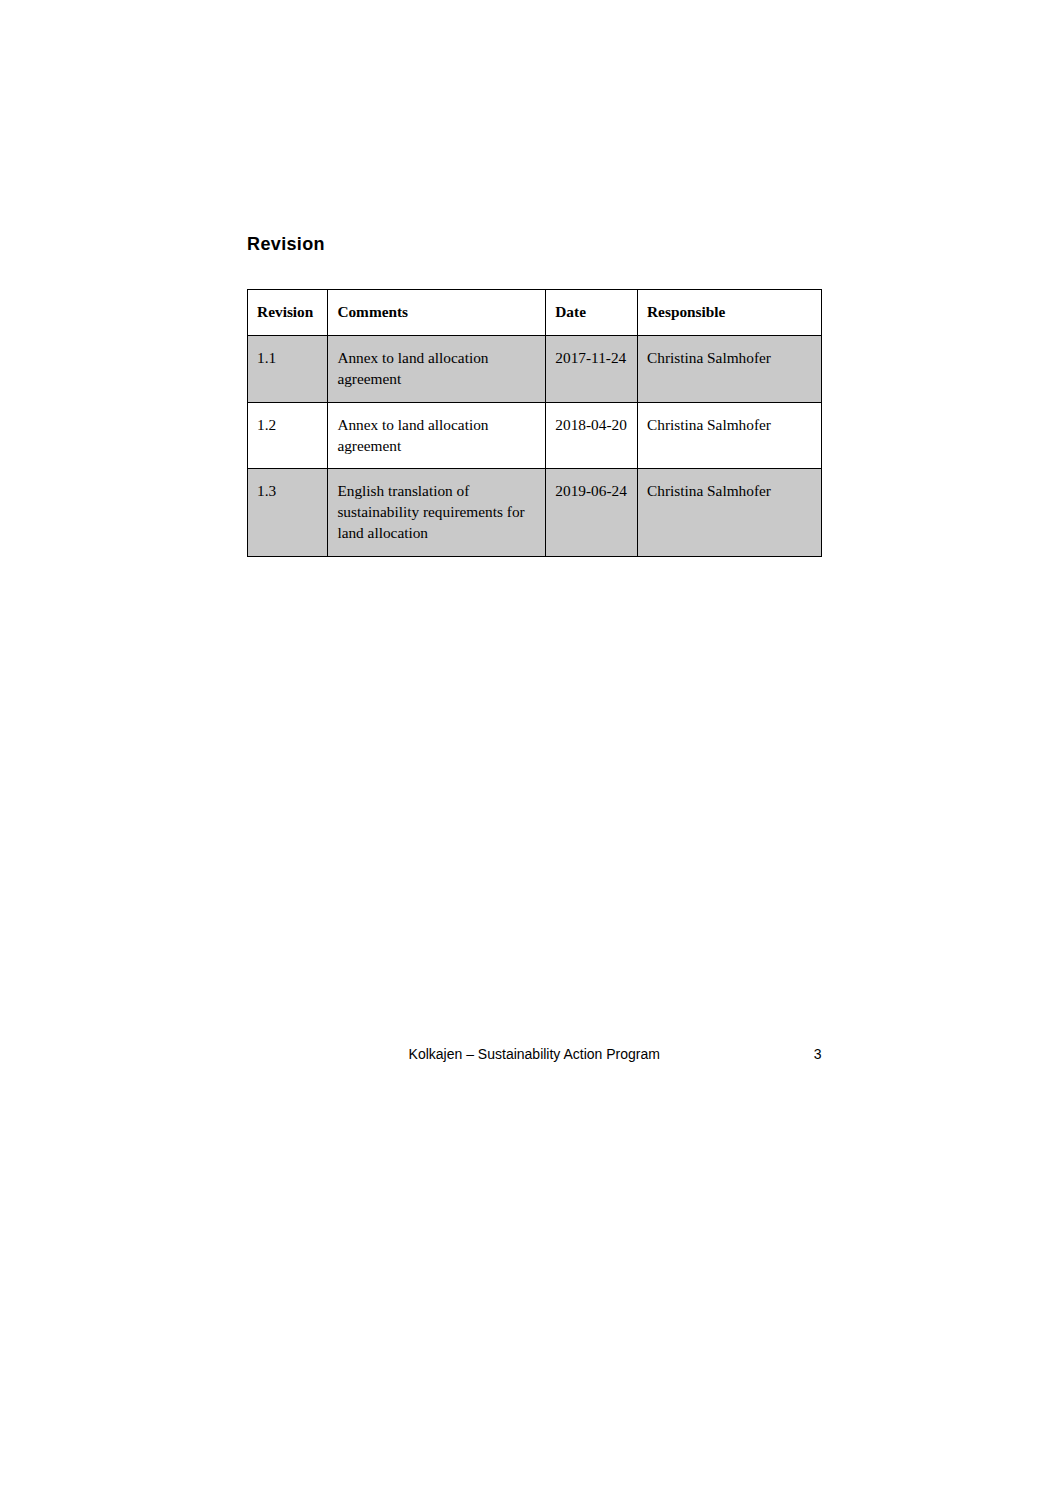Revision
| Revision | Comments | Date | Responsible |
| --- | --- | --- | --- |
| 1.1 | Annex to land allocation agreement | 2017-11-24 | Christina Salmhofer |
| 1.2 | Annex to land allocation agreement | 2018-04-20 | Christina Salmhofer |
| 1.3 | English translation of sustainability requirements for land allocation | 2019-06-24 | Christina Salmhofer |
Kolkajen – Sustainability Action Program 3